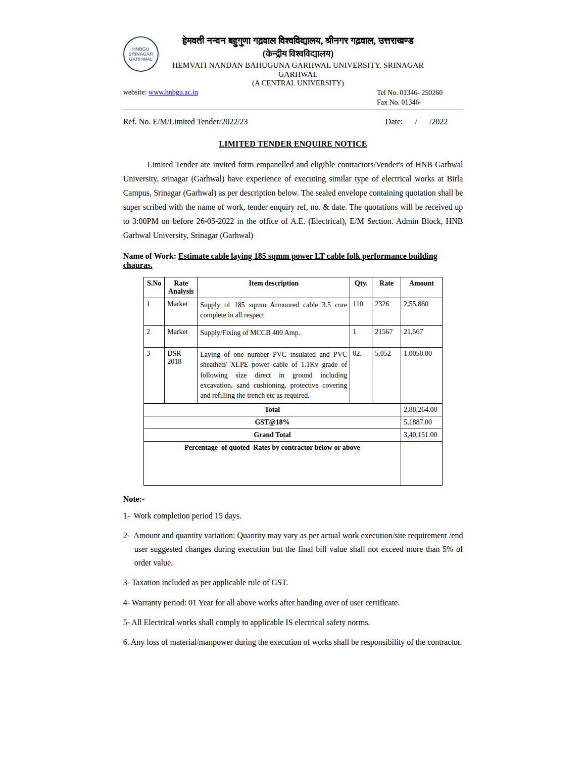HNBGU
SRINAGAR
GARHWAL
हेमवती नन्दन बहुगुणा गढ़वाल विश्वविद्यालय, श्रीनगर गढ़वाल, उत्तराखण्ड
(केन्द्रीय विश्वविद्यालय)
HEMVATI NANDAN BAHUGUNA GARHWAL UNIVERSITY, SRINAGAR GARHWAL
(A CENTRAL UNIVERSITY)
website: www.hnbgu.ac.in
Tel No. 01346- 250260
Fax No. 01346-
Ref. No. E/M/Limited Tender/2022/23
Date: / /2022
LIMITED TENDER ENQUIRE NOTICE
Limited Tender are invited form empanelled and eligible contractors/Vender's of HNB Garhwal University, srinagar (Garhwal) have experience of executing similar type of electrical works at Birla Campus, Srinagar (Garhwal) as per description below. The sealed envelope containing quotation shall be super scribed with the name of work, tender enquiry ref, no. & date. The quotations will be received up to 3:00PM on before 26-05-2022 in the office of A.E. (Electrical), E/M Section. Admin Block, HNB Garhwal University, Srinagar (Garhwal)
Name of Work: Estimate cable laying 185 sqmm power LT cable folk performance building chauras.
| S.No | Rate Analysis | Item description | Qty. | Rate | Amount |
| --- | --- | --- | --- | --- | --- |
| 1 | Market | Supply of 185 sqmm Armoured cable 3.5 core complete in all respect | 110 | 2326 | 2,55,860 |
| 2 | Market | Supply/Fixing of MCCB 400 Amp. | 1 | 21567 | 21,567 |
| 3 | DSR 2018 | Laying of one number PVC insulated and PVC sheathed/ XLPE power cable of 1.1Kv grade of following size direct in ground including excavation, sand cushioning, protective covering and refilling the trench etc as required. | 02. | 5,052 | 1,0050.00 |
| Total | 2,88,264.00 |
| GST@18% | 5,1887.00 |
| Grand Total | 3,40,151.00 |
| Percentage of quoted Rates by contractor below or above | |
Note:-
1- Work completion period 15 days.
2- Amount and quantity variation: Quantity may vary as per actual work execution/site requirement /end user suggested changes during execution but the final bill value shall not exceed more than 5% of order value.
3- Taxation included as per applicable rule of GST.
4- Warranty period: 01 Year for all above works after handing over of user certificate.
5- All Electrical works shall comply to applicable IS electrical safety norms.
6. Any loss of material/manpower during the execution of works shall be responsibility of the contractor.